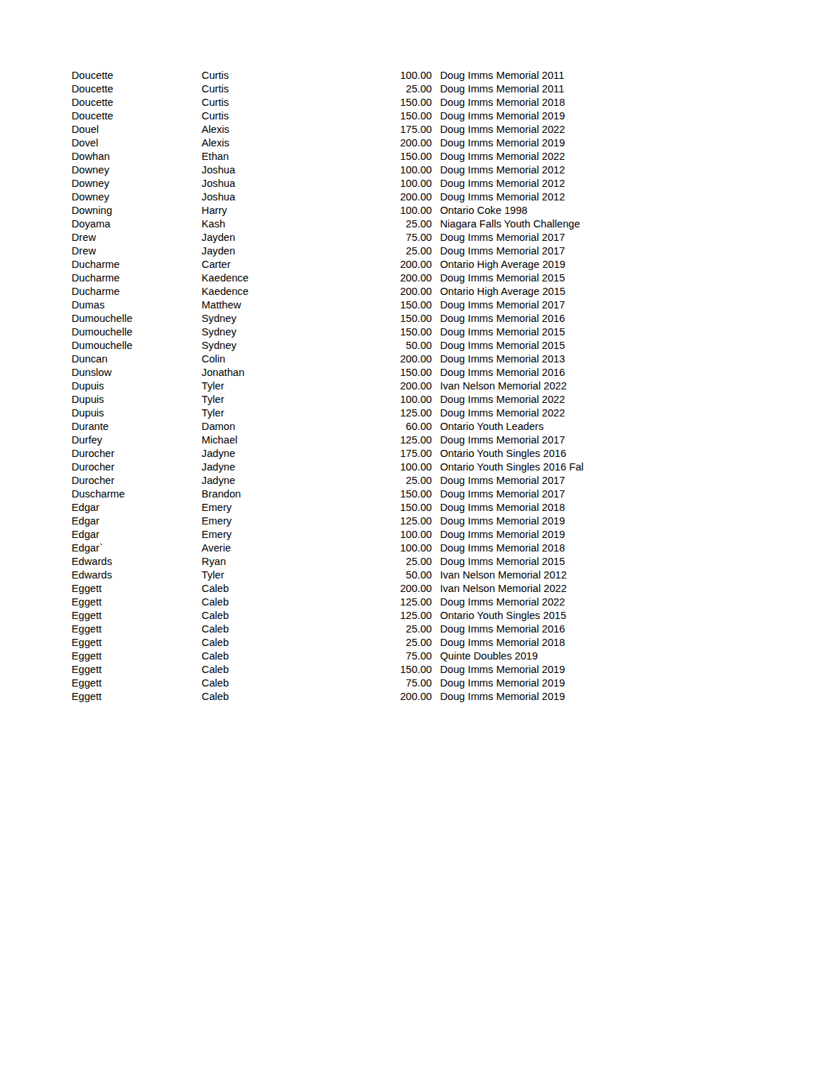| Doucette | Curtis | 100.00 | Doug Imms Memorial 2011 |
| Doucette | Curtis | 25.00 | Doug Imms Memorial 2011 |
| Doucette | Curtis | 150.00 | Doug Imms Memorial 2018 |
| Doucette | Curtis | 150.00 | Doug Imms Memorial 2019 |
| Douel | Alexis | 175.00 | Doug Imms Memorial 2022 |
| Dovel | Alexis | 200.00 | Doug Imms Memorial 2019 |
| Dowhan | Ethan | 150.00 | Doug Imms Memorial 2022 |
| Downey | Joshua | 100.00 | Doug Imms Memorial 2012 |
| Downey | Joshua | 100.00 | Doug Imms Memorial 2012 |
| Downey | Joshua | 200.00 | Doug Imms Memorial 2012 |
| Downing | Harry | 100.00 | Ontario Coke 1998 |
| Doyama | Kash | 25.00 | Niagara Falls Youth Challenge |
| Drew | Jayden | 75.00 | Doug Imms Memorial 2017 |
| Drew | Jayden | 25.00 | Doug Imms Memorial 2017 |
| Ducharme | Carter | 200.00 | Ontario High Average 2019 |
| Ducharme | Kaedence | 200.00 | Doug Imms Memorial 2015 |
| Ducharme | Kaedence | 200.00 | Ontario High Average 2015 |
| Dumas | Matthew | 150.00 | Doug Imms Memorial 2017 |
| Dumouchelle | Sydney | 150.00 | Doug Imms Memorial 2016 |
| Dumouchelle | Sydney | 150.00 | Doug Imms Memorial 2015 |
| Dumouchelle | Sydney | 50.00 | Doug Imms Memorial 2015 |
| Duncan | Colin | 200.00 | Doug Imms Memorial 2013 |
| Dunslow | Jonathan | 150.00 | Doug Imms Memorial 2016 |
| Dupuis | Tyler | 200.00 | Ivan Nelson Memorial 2022 |
| Dupuis | Tyler | 100.00 | Doug Imms Memorial 2022 |
| Dupuis | Tyler | 125.00 | Doug Imms Memorial 2022 |
| Durante | Damon | 60.00 | Ontario Youth Leaders |
| Durfey | Michael | 125.00 | Doug Imms Memorial 2017 |
| Durocher | Jadyne | 175.00 | Ontario Youth Singles 2016 |
| Durocher | Jadyne | 100.00 | Ontario Youth Singles 2016 Fal |
| Durocher | Jadyne | 25.00 | Doug Imms Memorial 2017 |
| Duscharme | Brandon | 150.00 | Doug Imms Memorial 2017 |
| Edgar | Emery | 150.00 | Doug Imms Memorial 2018 |
| Edgar | Emery | 125.00 | Doug Imms Memorial 2019 |
| Edgar | Emery | 100.00 | Doug Imms Memorial 2019 |
| Edgar` | Averie | 100.00 | Doug Imms Memorial 2018 |
| Edwards | Ryan | 25.00 | Doug Imms Memorial 2015 |
| Edwards | Tyler | 50.00 | Ivan Nelson Memorial 2012 |
| Eggett | Caleb | 200.00 | Ivan Nelson Memorial 2022 |
| Eggett | Caleb | 125.00 | Doug Imms Memorial 2022 |
| Eggett | Caleb | 125.00 | Ontario Youth Singles 2015 |
| Eggett | Caleb | 25.00 | Doug Imms Memorial 2016 |
| Eggett | Caleb | 25.00 | Doug Imms Memorial 2018 |
| Eggett | Caleb | 75.00 | Quinte Doubles 2019 |
| Eggett | Caleb | 150.00 | Doug Imms Memorial 2019 |
| Eggett | Caleb | 75.00 | Doug Imms Memorial 2019 |
| Eggett | Caleb | 200.00 | Doug Imms Memorial 2019 |